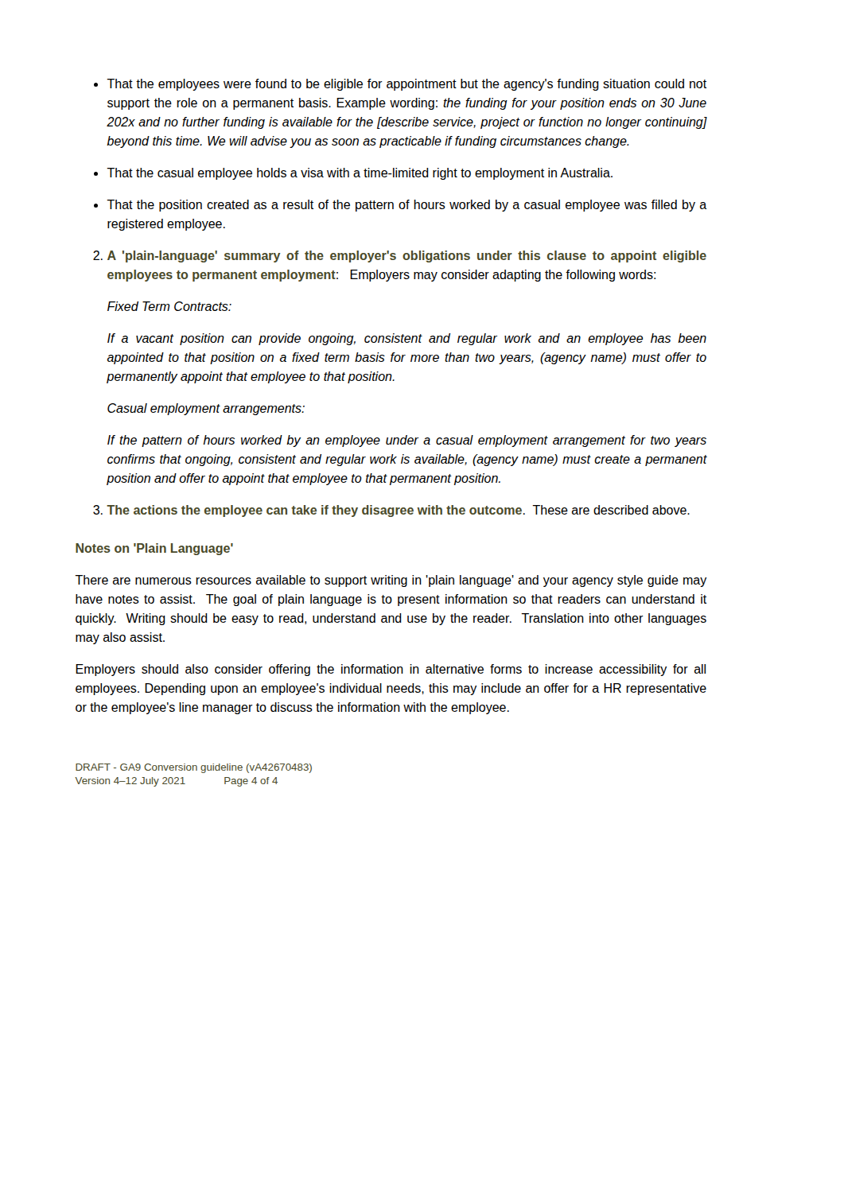That the employees were found to be eligible for appointment but the agency's funding situation could not support the role on a permanent basis. Example wording: the funding for your position ends on 30 June 202x and no further funding is available for the [describe service, project or function no longer continuing] beyond this time. We will advise you as soon as practicable if funding circumstances change.
That the casual employee holds a visa with a time-limited right to employment in Australia.
That the position created as a result of the pattern of hours worked by a casual employee was filled by a registered employee.
A 'plain-language' summary of the employer's obligations under this clause to appoint eligible employees to permanent employment: Employers may consider adapting the following words:
Fixed Term Contracts:
If a vacant position can provide ongoing, consistent and regular work and an employee has been appointed to that position on a fixed term basis for more than two years, (agency name) must offer to permanently appoint that employee to that position.
Casual employment arrangements:
If the pattern of hours worked by an employee under a casual employment arrangement for two years confirms that ongoing, consistent and regular work is available, (agency name) must create a permanent position and offer to appoint that employee to that permanent position.
The actions the employee can take if they disagree with the outcome. These are described above.
Notes on 'Plain Language'
There are numerous resources available to support writing in 'plain language' and your agency style guide may have notes to assist. The goal of plain language is to present information so that readers can understand it quickly. Writing should be easy to read, understand and use by the reader. Translation into other languages may also assist.
Employers should also consider offering the information in alternative forms to increase accessibility for all employees. Depending upon an employee's individual needs, this may include an offer for a HR representative or the employee's line manager to discuss the information with the employee.
DRAFT - GA9 Conversion guideline (vA42670483)
Version 4–12 July 2021 Page 4 of 4